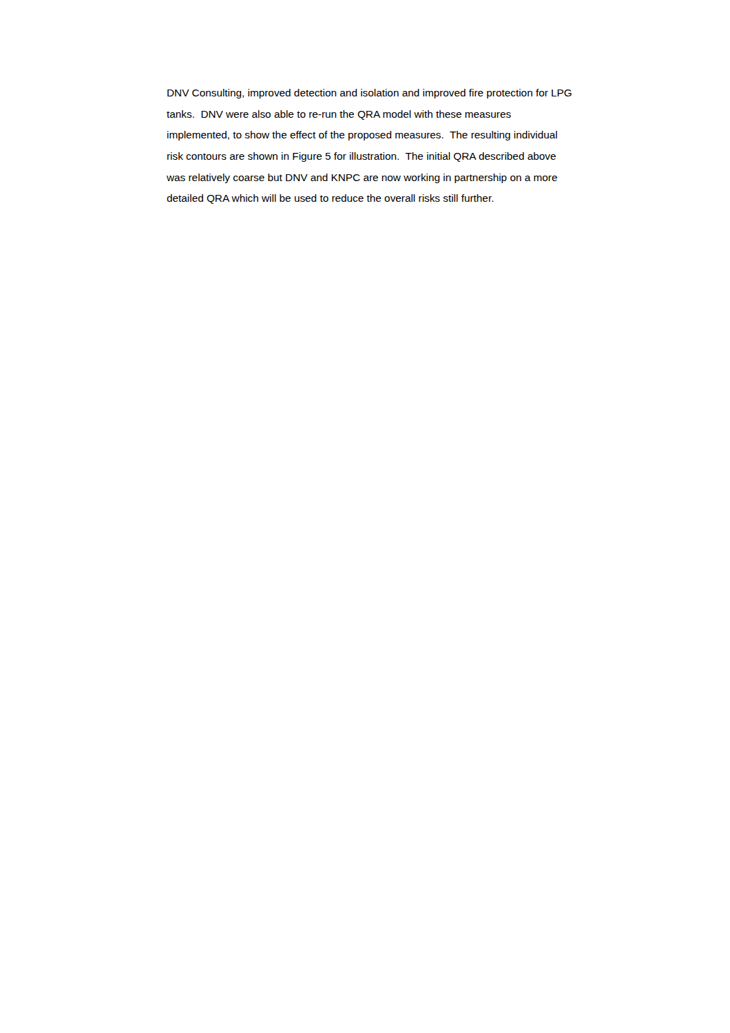DNV Consulting, improved detection and isolation and improved fire protection for LPG tanks. DNV were also able to re-run the QRA model with these measures implemented, to show the effect of the proposed measures. The resulting individual risk contours are shown in Figure 5 for illustration. The initial QRA described above was relatively coarse but DNV and KNPC are now working in partnership on a more detailed QRA which will be used to reduce the overall risks still further.